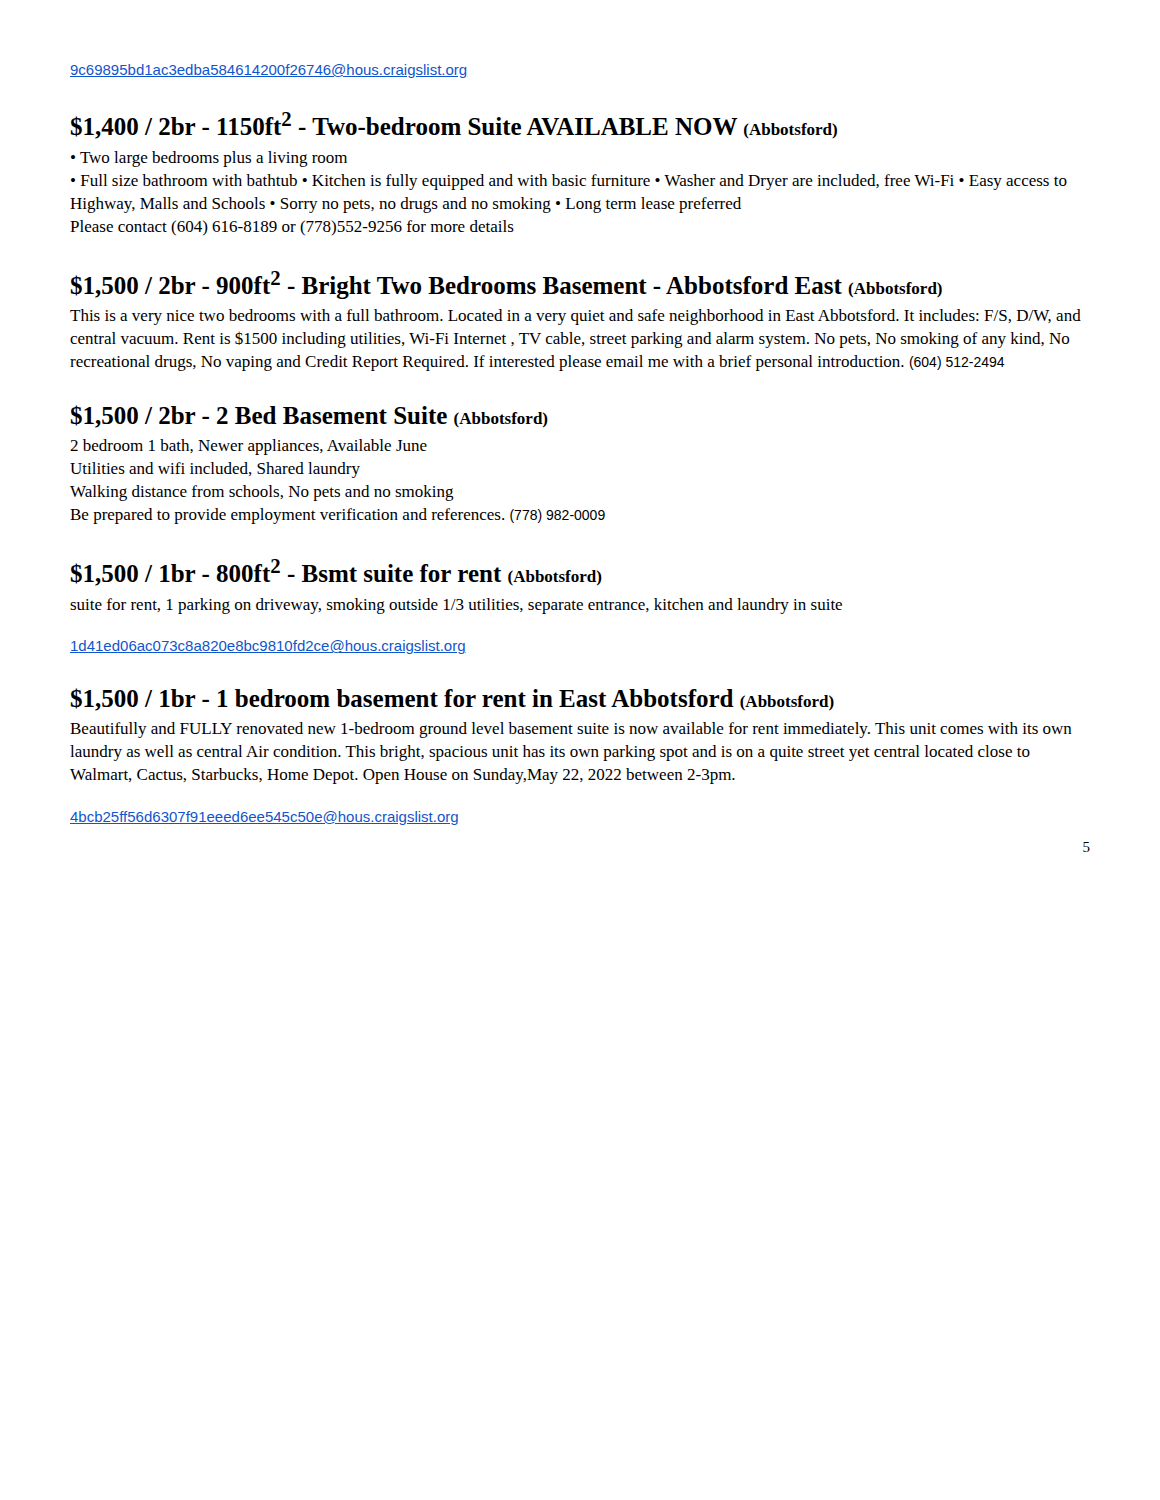9c69895bd1ac3edba584614200f26746@hous.craigslist.org
$1,400 / 2br - 1150ft2 - Two-bedroom Suite AVAILABLE NOW (Abbotsford)
• Two large bedrooms plus a living room
• Full size bathroom with bathtub • Kitchen is fully equipped and with basic furniture • Washer and Dryer are included, free Wi-Fi • Easy access to Highway, Malls and Schools • Sorry no pets, no drugs and no smoking • Long term lease preferred
Please contact (604) 616-8189 or (778)552-9256 for more details
$1,500 / 2br - 900ft2 - Bright Two Bedrooms Basement - Abbotsford East (Abbotsford)
This is a very nice two bedrooms with a full bathroom. Located in a very quiet and safe neighborhood in East Abbotsford. It includes: F/S, D/W, and central vacuum. Rent is $1500 including utilities, Wi-Fi Internet , TV cable, street parking and alarm system. No pets, No smoking of any kind, No recreational drugs, No vaping and Credit Report Required. If interested please email me with a brief personal introduction. (604) 512-2494
$1,500 / 2br - 2 Bed Basement Suite (Abbotsford)
2 bedroom 1 bath, Newer appliances, Available June
Utilities and wifi included, Shared laundry
Walking distance from schools, No pets and no smoking
Be prepared to provide employment verification and references. (778) 982-0009
$1,500 / 1br - 800ft2 - Bsmt suite for rent (Abbotsford)
suite for rent, 1 parking on driveway, smoking outside 1/3 utilities, separate entrance, kitchen and laundry in suite
1d41ed06ac073c8a820e8bc9810fd2ce@hous.craigslist.org
$1,500 / 1br - 1 bedroom basement for rent in East Abbotsford (Abbotsford)
Beautifully and FULLY renovated new 1-bedroom ground level basement suite is now available for rent immediately. This unit comes with its own laundry as well as central Air condition. This bright, spacious unit has its own parking spot and is on a quite street yet central located close to Walmart, Cactus, Starbucks, Home Depot. Open House on Sunday,May 22, 2022 between 2-3pm.
4bcb25ff56d6307f91eeed6ee545c50e@hous.craigslist.org
5